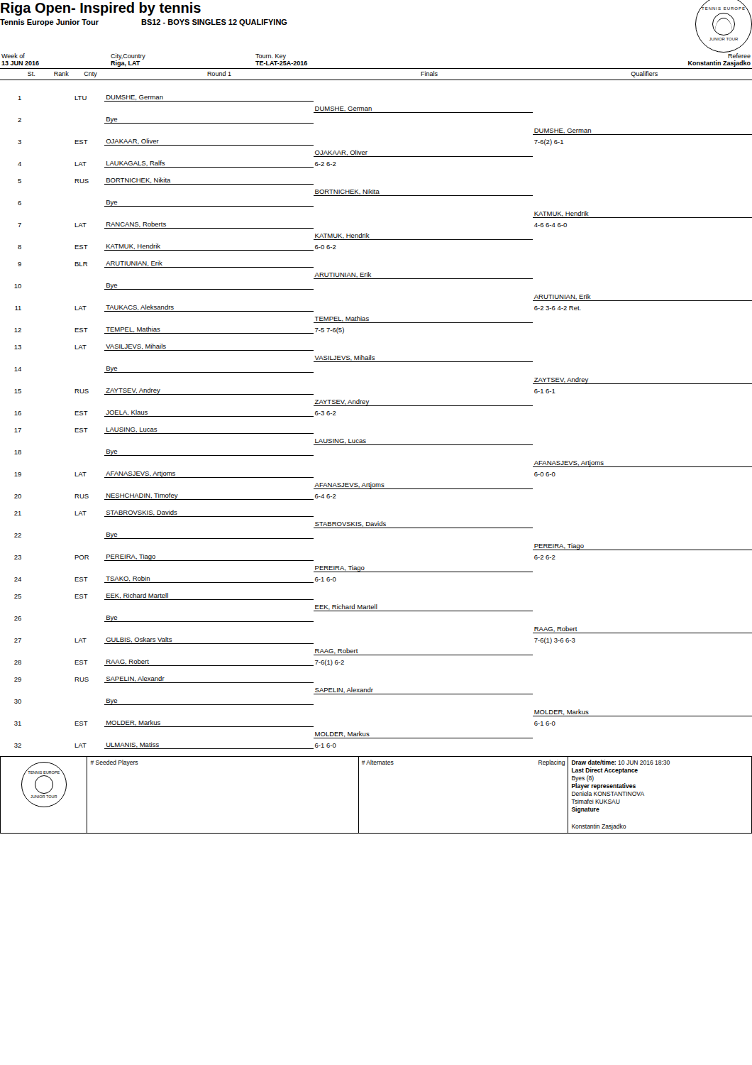TENNIS EUROPE
JUNIOR TOUR
Riga Open- Inspired by tennis
Tennis Europe Junior Tour
BS12 - BOYS SINGLES 12 QUALIFYING
| Week of | City,Country | Tourn. Key | Referee |
| 13 JUN 2016 | Riga, LAT | TE-LAT-25A-2016 | Konstantin Zasjadko |
| | St. | Rank | Cnty | Round 1 | Finals | Qualifiers |
| 1 | | | LTU | DUMSHE, German | | |
| | | | | | DUMSHE, German | |
| 2 | | | | Bye | | |
| | | | | | | DUMSHE, German |
| 3 | | | EST | OJAKAAR, Oliver | | 7-6(2) 6-1 |
| | | | | | OJAKAAR, Oliver | |
| 4 | | | LAT | LAUKAGALS, Ralfs | 6-2 6-2 | |
| 5 | | | RUS | BORTNICHEK, Nikita | | |
| | | | | | BORTNICHEK, Nikita | |
| 6 | | | | Bye | | |
| | | | | | | KATMUK, Hendrik |
| 7 | | | LAT | RANCANS, Roberts | | 4-6 6-4 6-0 |
| | | | | | KATMUK, Hendrik | |
| 8 | | | EST | KATMUK, Hendrik | 6-0 6-2 | |
| 9 | | | BLR | ARUTIUNIAN, Erik | | |
| | | | | | ARUTIUNIAN, Erik | |
| 10 | | | | Bye | | |
| | | | | | | ARUTIUNIAN, Erik |
| 11 | | | LAT | TAUKACS, Aleksandrs | | 6-2 3-6 4-2 Ret. |
| | | | | | TEMPEL, Mathias | |
| 12 | | | EST | TEMPEL, Mathias | 7-5 7-6(5) | |
| 13 | | | LAT | VASILJEVS, Mihails | | |
| | | | | | VASILJEVS, Mihails | |
| 14 | | | | Bye | | |
| | | | | | | ZAYTSEV, Andrey |
| 15 | | | RUS | ZAYTSEV, Andrey | | 6-1 6-1 |
| | | | | | ZAYTSEV, Andrey | |
| 16 | | | EST | JOELA, Klaus | 6-3 6-2 | |
| 17 | | | EST | LAUSING, Lucas | | |
| | | | | | LAUSING, Lucas | |
| 18 | | | | Bye | | |
| | | | | | | AFANASJEVS, Artjoms |
| 19 | | | LAT | AFANASJEVS, Artjoms | | 6-0 6-0 |
| | | | | | AFANASJEVS, Artjoms | |
| 20 | | | RUS | NESHCHADIN, Timofey | 6-4 6-2 | |
| 21 | | | LAT | STABROVSKIS, Davids | | |
| | | | | | STABROVSKIS, Davids | |
| 22 | | | | Bye | | |
| | | | | | | PEREIRA, Tiago |
| 23 | | | POR | PEREIRA, Tiago | | 6-2 6-2 |
| | | | | | PEREIRA, Tiago | |
| 24 | | | EST | TSAKO, Robin | 6-1 6-0 | |
| 25 | | | EST | EEK, Richard Martell | | |
| | | | | | EEK, Richard Martell | |
| 26 | | | | Bye | | |
| | | | | | | RAAG, Robert |
| 27 | | | LAT | GULBIS, Oskars Valts | | 7-6(1) 3-6 6-3 |
| | | | | | RAAG, Robert | |
| 28 | | | EST | RAAG, Robert | 7-6(1) 6-2 | |
| 29 | | | RUS | SAPELIN, Alexandr | | |
| | | | | | SAPELIN, Alexandr | |
| 30 | | | | Bye | | |
| | | | | | | MOLDER, Markus |
| 31 | | | EST | MOLDER, Markus | | 6-1 6-0 |
| | | | | | MOLDER, Markus | |
| 32 | | | LAT | ULMANIS, Matiss | 6-1 6-0 | |
| TENNIS EUROPE JUNIOR TOUR | # Seeded Players | # Alternates Replacing | Draw date/time: 10 JUN 2016 18:30 Last Direct Acceptance Byes (8) Player representatives Deniela KONSTANTINOVA Tsimafei KUKSAU Signature Konstantin Zasjadko |